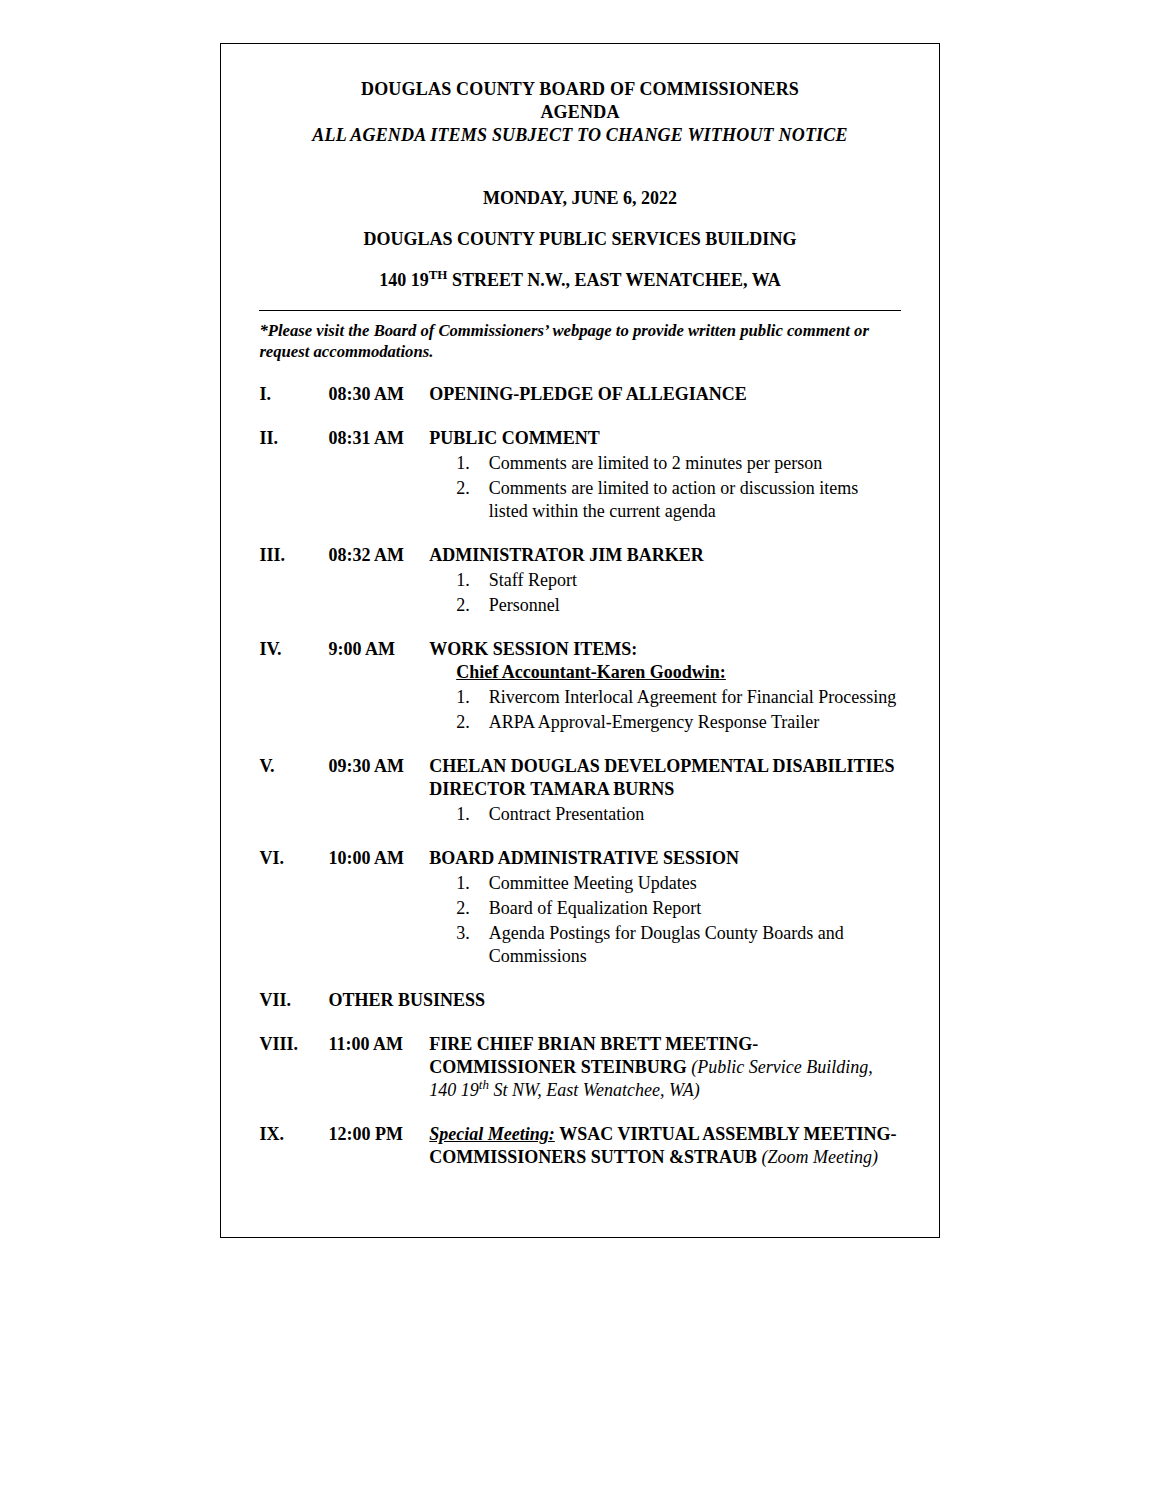DOUGLAS COUNTY BOARD OF COMMISSIONERS
AGENDA
ALL AGENDA ITEMS SUBJECT TO CHANGE WITHOUT NOTICE
MONDAY, JUNE 6, 2022
DOUGLAS COUNTY PUBLIC SERVICES BUILDING
140 19TH STREET N.W., EAST WENATCHEE, WA
*Please visit the Board of Commissioners’ webpage to provide written public comment or request accommodations.
| I. | 08:30 AM | Opening-Pledge of Allegiance |
| II. | 08:31 AM | Public Comment 1. Comments are limited to 2 minutes per person 2. Comments are limited to action or discussion items listed within the current agenda |
| III. | 08:32 AM | Administrator Jim Barker 1. Staff Report 2. Personnel |
| IV. | 9:00 AM | Work Session Items: Chief Accountant-Karen Goodwin: 1. Rivercom Interlocal Agreement for Financial Processing 2. ARPA Approval-Emergency Response Trailer |
| V. | 09:30 AM | Chelan Douglas Developmental Disabilities Director Tamara Burns 1. Contract Presentation |
| VI. | 10:00 AM | Board Administrative Session 1. Committee Meeting Updates 2. Board of Equalization Report 3. Agenda Postings for Douglas County Boards and Commissions |
| VII. | Other Business |
| VIII. | 11:00 AM | Fire Chief Brian Brett Meeting-Commissioner Steinburg (Public Service Building, 140 19 th St NW, East Wenatchee, WA) |
| IX. | 12:00 PM | Special Meeting: WSAC Virtual Assembly Meeting-Commissioners Sutton &Straub (Zoom Meeting) |